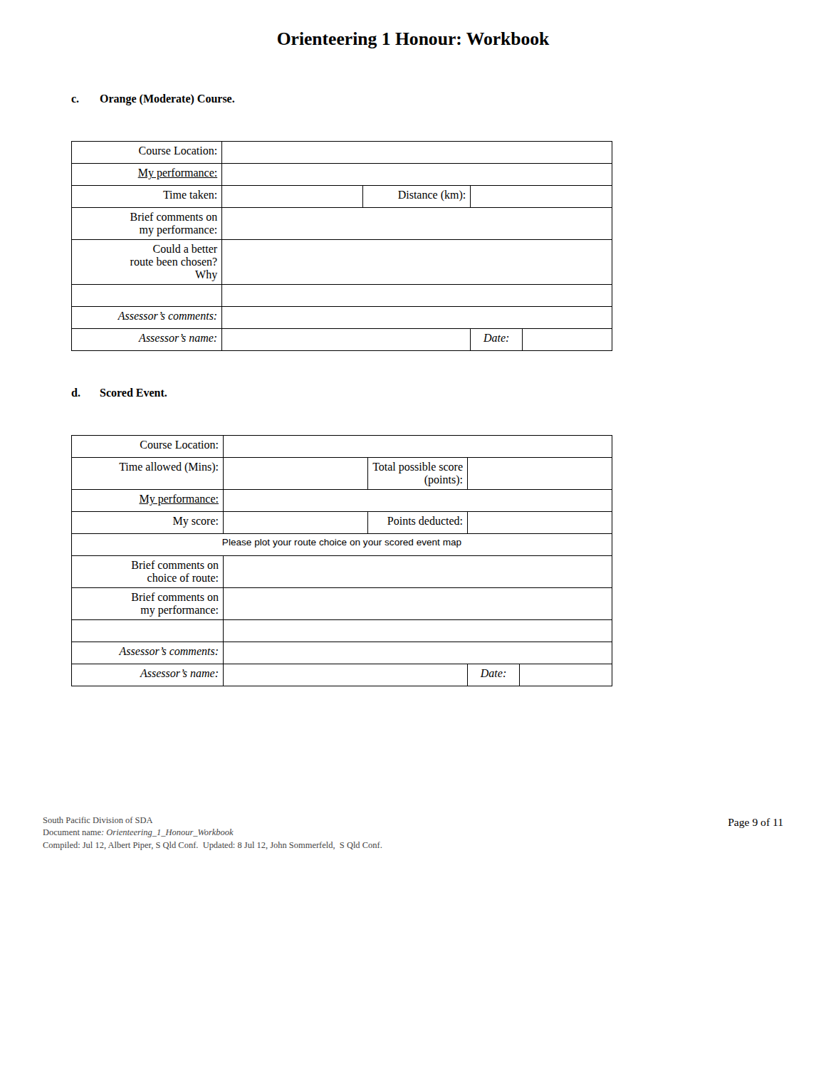Orienteering 1 Honour: Workbook
c. Orange (Moderate) Course.
| Course Location: | |
| My performance: | |
| Time taken: | | Distance (km): | |
| Brief comments on my performance: | |
| Could a better route been chosen? Why | |
| Assessor’s comments: | |
| Assessor’s name: | | / Date: / / |
d. Scored Event.
| Course Location: | |
| Time allowed (Mins): | | Total possible score (points): | |
| My performance: | |
| My score: | | Points deducted: | |
| Please plot your route choice on your scored event map |
| Brief comments on choice of route: | |
| Brief comments on my performance: | |
| Assessor’s comments: | |
| Assessor’s name: | | / Date: / / |
South Pacific Division of SDA
Document name: Orienteering_1_Honour_Workbook
Compiled: Jul 12, Albert Piper, S Qld Conf. Updated: 8 Jul 12, John Sommerfeld, S Qld Conf.
Page 9 of 11